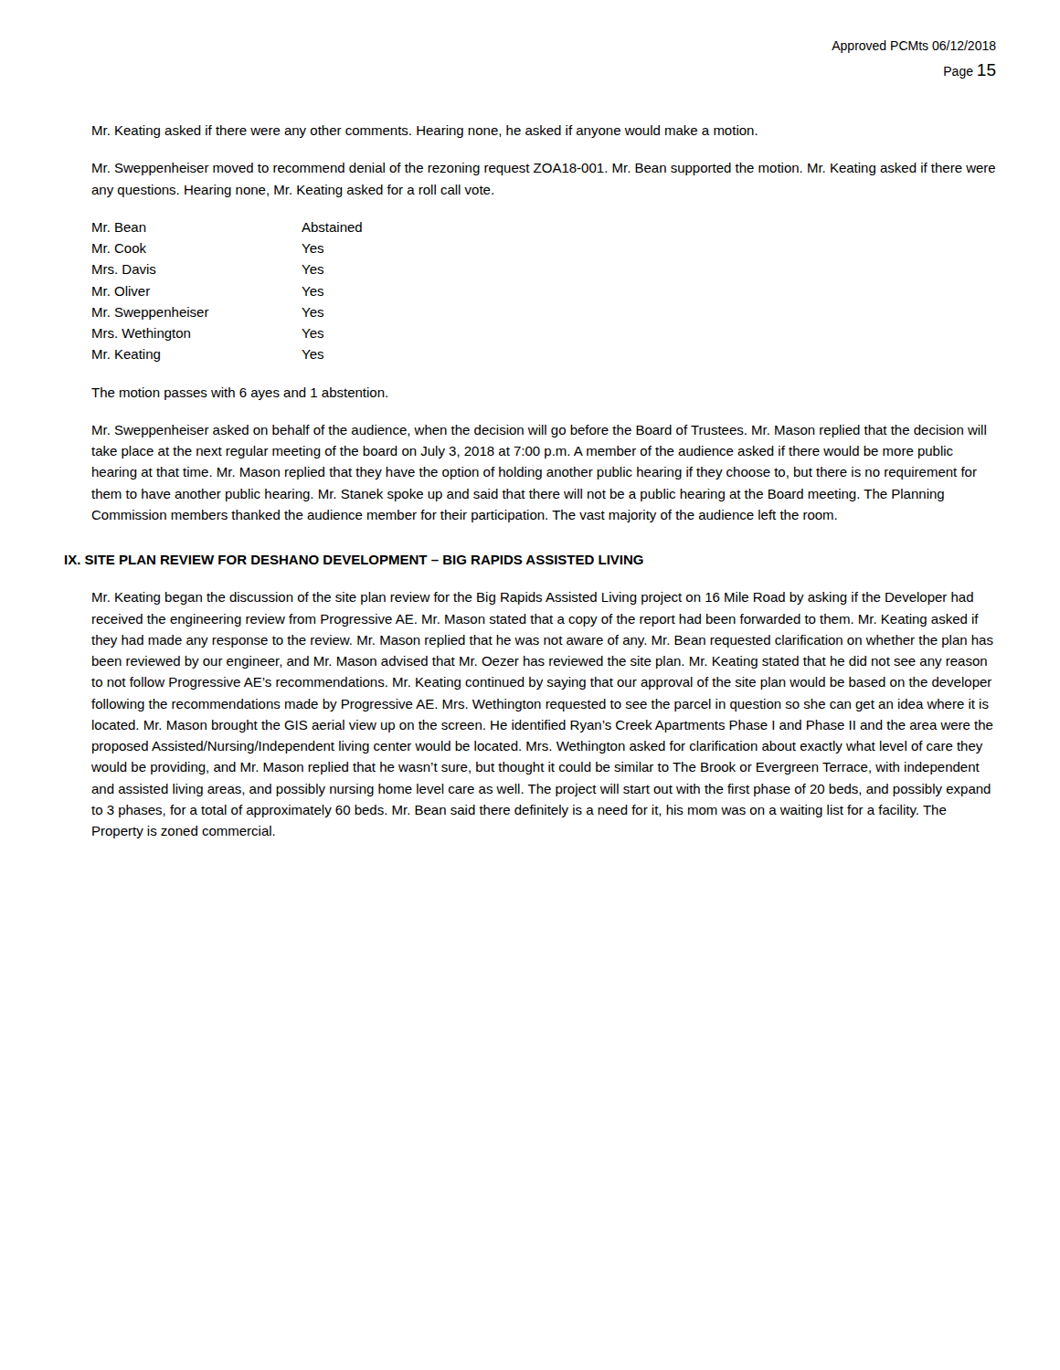Approved PCMts 06/12/2018
Page 15
Mr. Keating asked if there were any other comments. Hearing none, he asked if anyone would make a motion.
Mr. Sweppenheiser moved to recommend denial of the rezoning request ZOA18-001. Mr. Bean supported the motion. Mr. Keating asked if there were any questions. Hearing none, Mr. Keating asked for a roll call vote.
| Mr. Bean | Abstained |
| Mr. Cook | Yes |
| Mrs. Davis | Yes |
| Mr. Oliver | Yes |
| Mr. Sweppenheiser | Yes |
| Mrs. Wethington | Yes |
| Mr. Keating | Yes |
The motion passes with 6 ayes and 1 abstention.
Mr. Sweppenheiser asked on behalf of the audience, when the decision will go before the Board of Trustees. Mr. Mason replied that the decision will take place at the next regular meeting of the board on July 3, 2018 at 7:00 p.m. A member of the audience asked if there would be more public hearing at that time. Mr. Mason replied that they have the option of holding another public hearing if they choose to, but there is no requirement for them to have another public hearing. Mr. Stanek spoke up and said that there will not be a public hearing at the Board meeting. The Planning Commission members thanked the audience member for their participation. The vast majority of the audience left the room.
IX. SITE PLAN REVIEW FOR DESHANO DEVELOPMENT – BIG RAPIDS ASSISTED LIVING
Mr. Keating began the discussion of the site plan review for the Big Rapids Assisted Living project on 16 Mile Road by asking if the Developer had received the engineering review from Progressive AE. Mr. Mason stated that a copy of the report had been forwarded to them. Mr. Keating asked if they had made any response to the review. Mr. Mason replied that he was not aware of any. Mr. Bean requested clarification on whether the plan has been reviewed by our engineer, and Mr. Mason advised that Mr. Oezer has reviewed the site plan. Mr. Keating stated that he did not see any reason to not follow Progressive AE’s recommendations. Mr. Keating continued by saying that our approval of the site plan would be based on the developer following the recommendations made by Progressive AE. Mrs. Wethington requested to see the parcel in question so she can get an idea where it is located. Mr. Mason brought the GIS aerial view up on the screen. He identified Ryan’s Creek Apartments Phase I and Phase II and the area were the proposed Assisted/Nursing/Independent living center would be located. Mrs. Wethington asked for clarification about exactly what level of care they would be providing, and Mr. Mason replied that he wasn’t sure, but thought it could be similar to The Brook or Evergreen Terrace, with independent and assisted living areas, and possibly nursing home level care as well. The project will start out with the first phase of 20 beds, and possibly expand to 3 phases, for a total of approximately 60 beds. Mr. Bean said there definitely is a need for it, his mom was on a waiting list for a facility. The Property is zoned commercial.